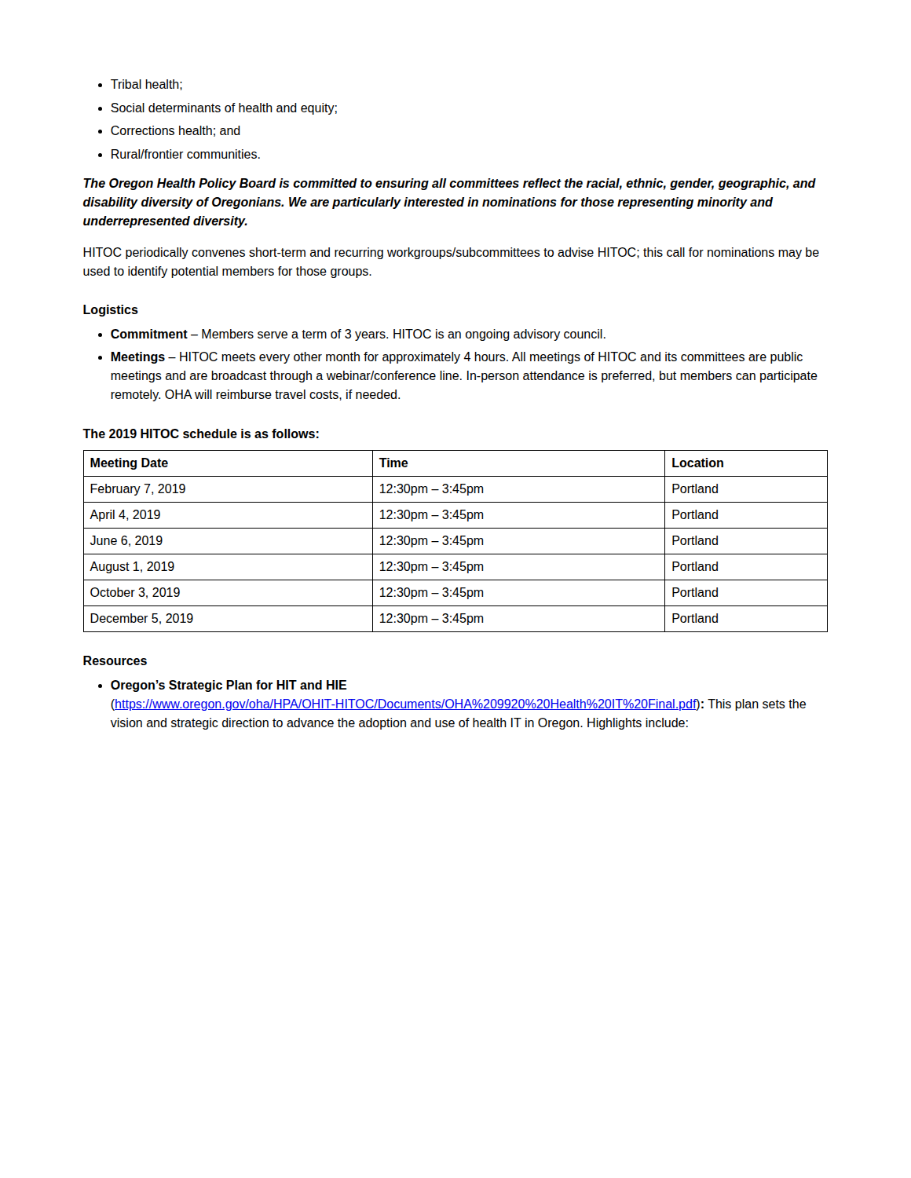Tribal health;
Social determinants of health and equity;
Corrections health; and
Rural/frontier communities.
The Oregon Health Policy Board is committed to ensuring all committees reflect the racial, ethnic, gender, geographic, and disability diversity of Oregonians. We are particularly interested in nominations for those representing minority and underrepresented diversity.
HITOC periodically convenes short-term and recurring workgroups/subcommittees to advise HITOC; this call for nominations may be used to identify potential members for those groups.
Logistics
Commitment – Members serve a term of 3 years. HITOC is an ongoing advisory council.
Meetings – HITOC meets every other month for approximately 4 hours. All meetings of HITOC and its committees are public meetings and are broadcast through a webinar/conference line. In-person attendance is preferred, but members can participate remotely. OHA will reimburse travel costs, if needed.
The 2019 HITOC schedule is as follows:
| Meeting Date | Time | Location |
| --- | --- | --- |
| February 7, 2019 | 12:30pm – 3:45pm | Portland |
| April 4, 2019 | 12:30pm – 3:45pm | Portland |
| June 6, 2019 | 12:30pm – 3:45pm | Portland |
| August 1, 2019 | 12:30pm – 3:45pm | Portland |
| October 3, 2019 | 12:30pm – 3:45pm | Portland |
| December 5, 2019 | 12:30pm – 3:45pm | Portland |
Resources
Oregon’s Strategic Plan for HIT and HIE
(https://www.oregon.gov/oha/HPA/OHIT-HITOC/Documents/OHA%209920%20Health%20IT%20Final.pdf): This plan sets the vision and strategic direction to advance the adoption and use of health IT in Oregon. Highlights include: